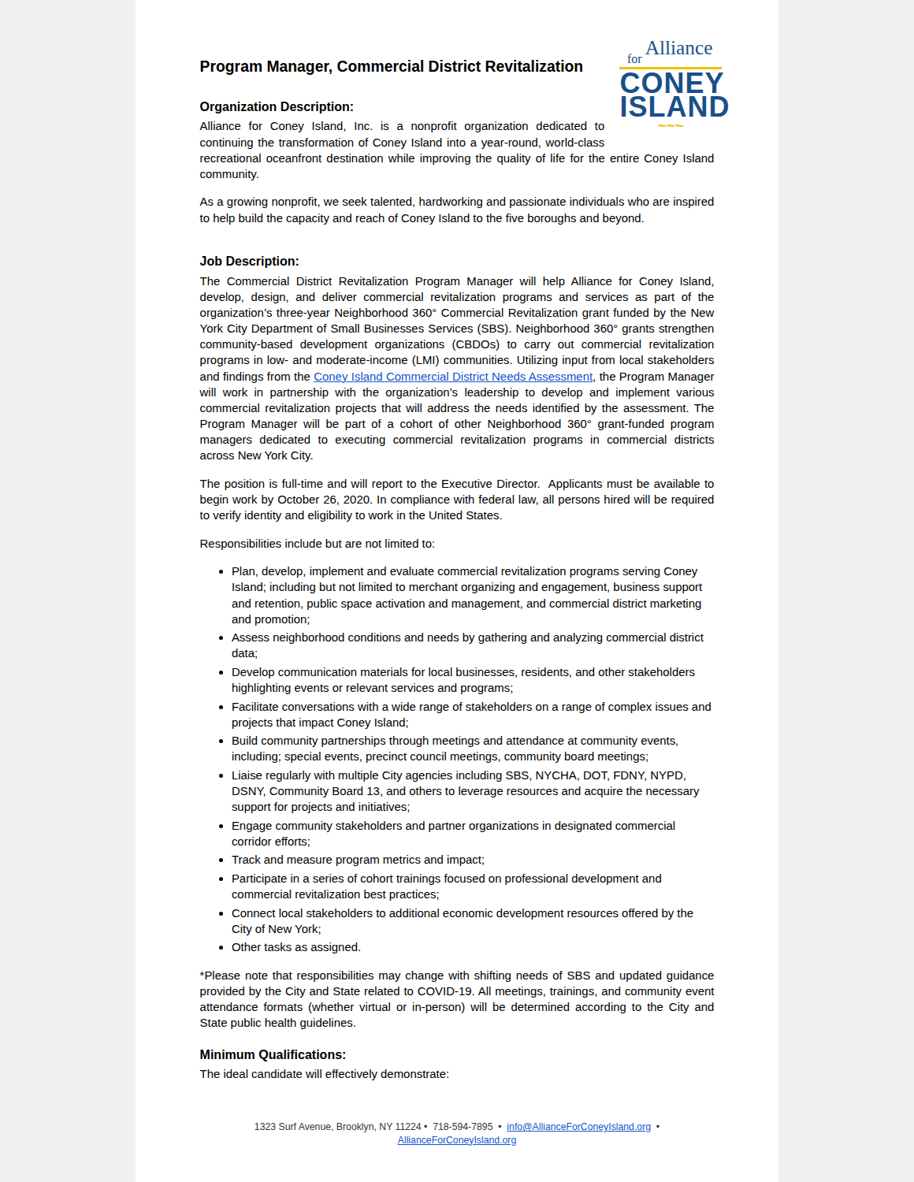Alliance for
CONEY ISLAND ~~~
Program Manager, Commercial District Revitalization
Organization Description:
Alliance for Coney Island, Inc. is a nonprofit organization dedicated to continuing the transformation of Coney Island into a year-round, world-class recreational oceanfront destination while improving the quality of life for the entire Coney Island community.
As a growing nonprofit, we seek talented, hardworking and passionate individuals who are inspired to help build the capacity and reach of Coney Island to the five boroughs and beyond.
Job Description:
The Commercial District Revitalization Program Manager will help Alliance for Coney Island, develop, design, and deliver commercial revitalization programs and services as part of the organization’s three-year Neighborhood 360° Commercial Revitalization grant funded by the New York City Department of Small Businesses Services (SBS). Neighborhood 360° grants strengthen community-based development organizations (CBDOs) to carry out commercial revitalization programs in low- and moderate-income (LMI) communities. Utilizing input from local stakeholders and findings from the Coney Island Commercial District Needs Assessment, the Program Manager will work in partnership with the organization’s leadership to develop and implement various commercial revitalization projects that will address the needs identified by the assessment. The Program Manager will be part of a cohort of other Neighborhood 360° grant-funded program managers dedicated to executing commercial revitalization programs in commercial districts across New York City.
The position is full-time and will report to the Executive Director. Applicants must be available to begin work by October 26, 2020. In compliance with federal law, all persons hired will be required to verify identity and eligibility to work in the United States.
Responsibilities include but are not limited to:
Plan, develop, implement and evaluate commercial revitalization programs serving Coney Island; including but not limited to merchant organizing and engagement, business support and retention, public space activation and management, and commercial district marketing and promotion;
Assess neighborhood conditions and needs by gathering and analyzing commercial district data;
Develop communication materials for local businesses, residents, and other stakeholders highlighting events or relevant services and programs;
Facilitate conversations with a wide range of stakeholders on a range of complex issues and projects that impact Coney Island;
Build community partnerships through meetings and attendance at community events, including; special events, precinct council meetings, community board meetings;
Liaise regularly with multiple City agencies including SBS, NYCHA, DOT, FDNY, NYPD, DSNY, Community Board 13, and others to leverage resources and acquire the necessary support for projects and initiatives;
Engage community stakeholders and partner organizations in designated commercial corridor efforts;
Track and measure program metrics and impact;
Participate in a series of cohort trainings focused on professional development and commercial revitalization best practices;
Connect local stakeholders to additional economic development resources offered by the City of New York;
Other tasks as assigned.
*Please note that responsibilities may change with shifting needs of SBS and updated guidance provided by the City and State related to COVID-19. All meetings, trainings, and community event attendance formats (whether virtual or in-person) will be determined according to the City and State public health guidelines.
Minimum Qualifications:
The ideal candidate will effectively demonstrate:
1323 Surf Avenue, Brooklyn, NY 11224 • 718-594-7895 • info@AllianceForConeyIsland.org • AllianceForConeyIsland.org